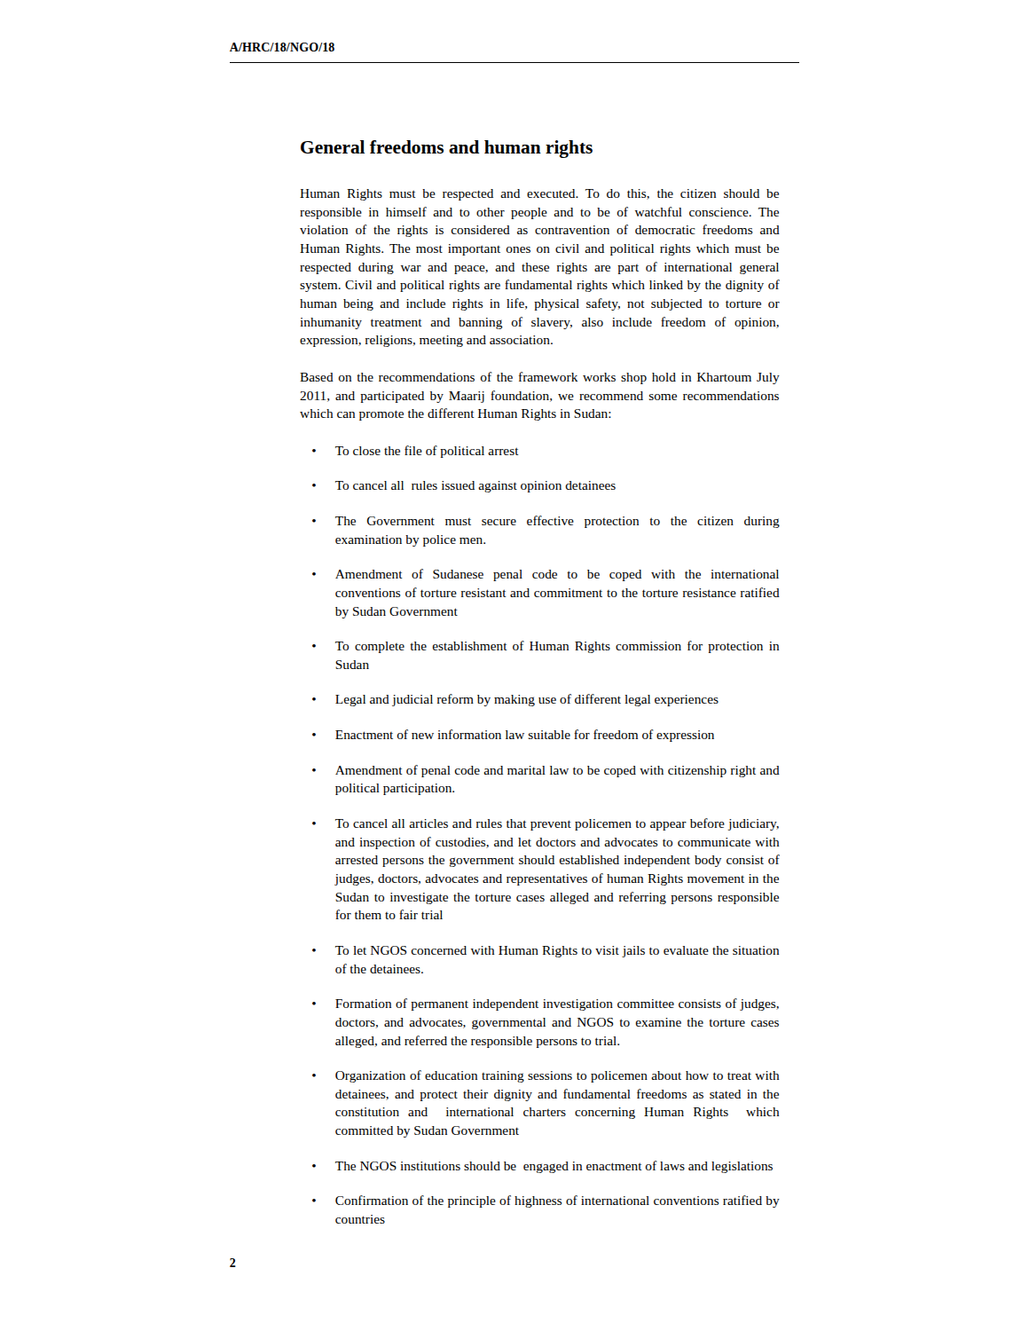A/HRC/18/NGO/18
General freedoms and human rights
Human Rights must be respected and executed. To do this, the citizen should be responsible in himself and to other people and to be of watchful conscience. The violation of the rights is considered as contravention of democratic freedoms and Human Rights. The most important ones on civil and political rights which must be respected during war and peace, and these rights are part of international general system. Civil and political rights are fundamental rights which linked by the dignity of human being and include rights in life, physical safety, not subjected to torture or inhumanity treatment and banning of slavery, also include freedom of opinion, expression, religions, meeting and association.
Based on the recommendations of the framework works shop hold in Khartoum July 2011, and participated by Maarij foundation, we recommend some recommendations which can promote the different Human Rights in Sudan:
To close the file of political arrest
To cancel all rules issued against opinion detainees
The Government must secure effective protection to the citizen during examination by police men.
Amendment of Sudanese penal code to be coped with the international conventions of torture resistant and commitment to the torture resistance ratified by Sudan Government
To complete the establishment of Human Rights commission for protection in Sudan
Legal and judicial reform by making use of different legal experiences
Enactment of new information law suitable for freedom of expression
Amendment of penal code and marital law to be coped with citizenship right and political participation.
To cancel all articles and rules that prevent policemen to appear before judiciary, and inspection of custodies, and let doctors and advocates to communicate with arrested persons the government should established independent body consist of judges, doctors, advocates and representatives of human Rights movement in the Sudan to investigate the torture cases alleged and referring persons responsible for them to fair trial
To let NGOS concerned with Human Rights to visit jails to evaluate the situation of the detainees.
Formation of permanent independent investigation committee consists of judges, doctors, and advocates, governmental and NGOS to examine the torture cases alleged, and referred the responsible persons to trial.
Organization of education training sessions to policemen about how to treat with detainees, and protect their dignity and fundamental freedoms as stated in the constitution and international charters concerning Human Rights which committed by Sudan Government
The NGOS institutions should be engaged in enactment of laws and legislations
Confirmation of the principle of highness of international conventions ratified by countries
2